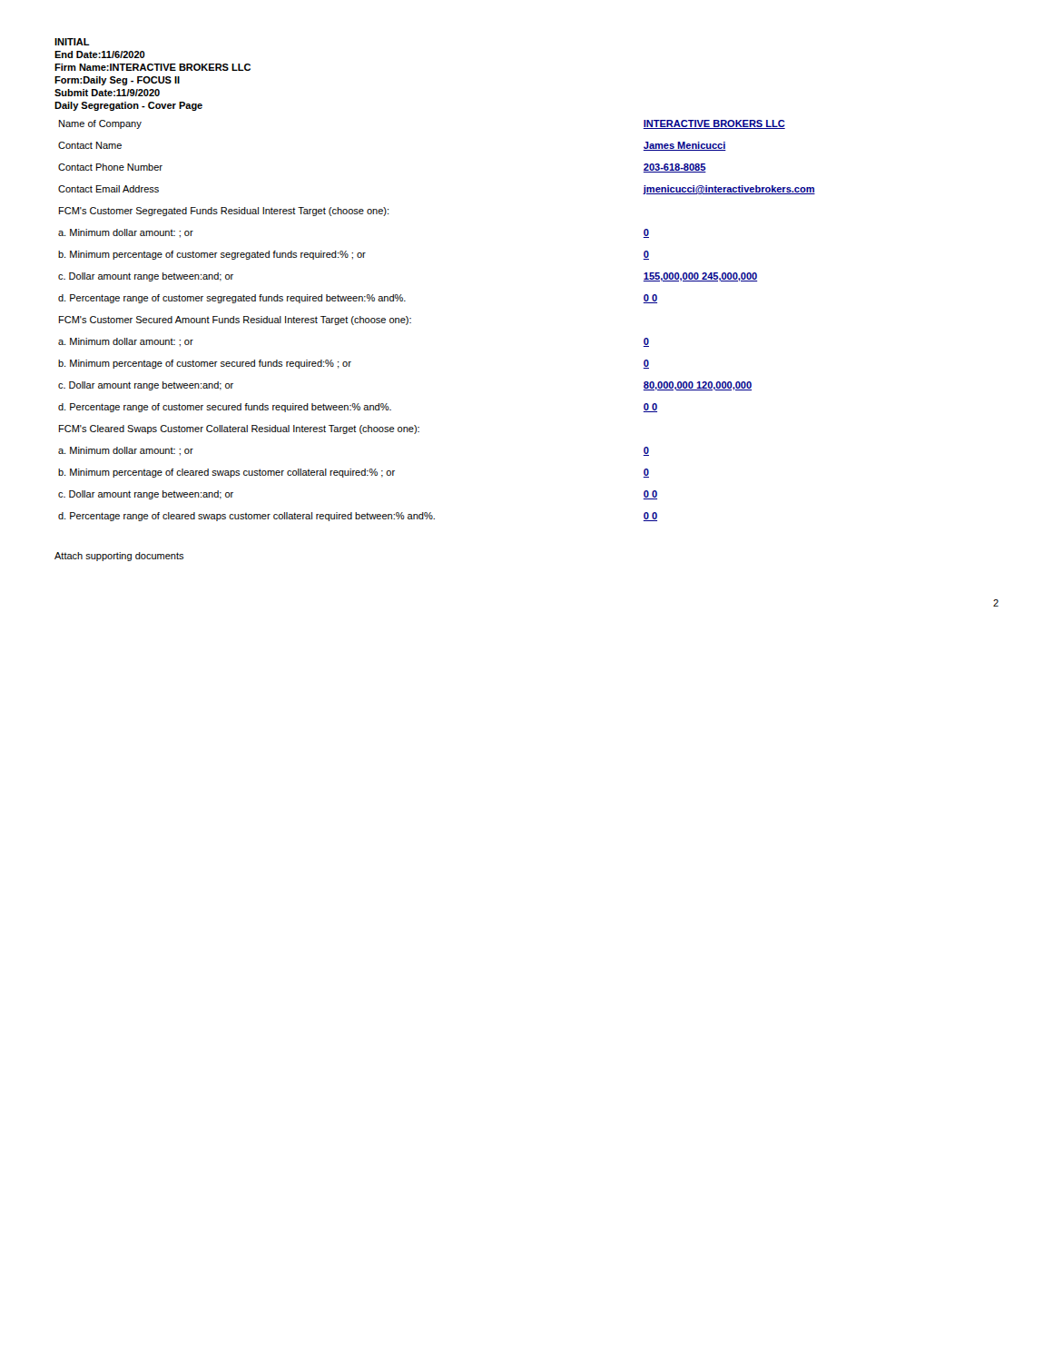INITIAL
End Date:11/6/2020
Firm Name:INTERACTIVE BROKERS LLC
Form:Daily Seg - FOCUS II
Submit Date:11/9/2020
Daily Segregation - Cover Page
| Name of Company | INTERACTIVE BROKERS LLC |
| Contact Name | James Menicucci |
| Contact Phone Number | 203-618-8085 |
| Contact Email Address | jmenicucci@interactivebrokers.com |
| FCM's Customer Segregated Funds Residual Interest Target (choose one): |
| a. Minimum dollar amount: ; or | 0 |
| b. Minimum percentage of customer segregated funds required:% ; or | 0 |
| c. Dollar amount range between:and; or | 155,000,000 245,000,000 |
| d. Percentage range of customer segregated funds required between:% and%. | 0 0 |
| FCM's Customer Secured Amount Funds Residual Interest Target (choose one): |
| a. Minimum dollar amount: ; or | 0 |
| b. Minimum percentage of customer secured funds required:% ; or | 0 |
| c. Dollar amount range between:and; or | 80,000,000 120,000,000 |
| d. Percentage range of customer secured funds required between:% and%. | 0 0 |
| FCM's Cleared Swaps Customer Collateral Residual Interest Target (choose one): |
| a. Minimum dollar amount: ; or | 0 |
| b. Minimum percentage of cleared swaps customer collateral required:% ; or | 0 |
| c. Dollar amount range between:and; or | 0 0 |
| d. Percentage range of cleared swaps customer collateral required between:% and%. | 0 0 |
Attach supporting documents
2